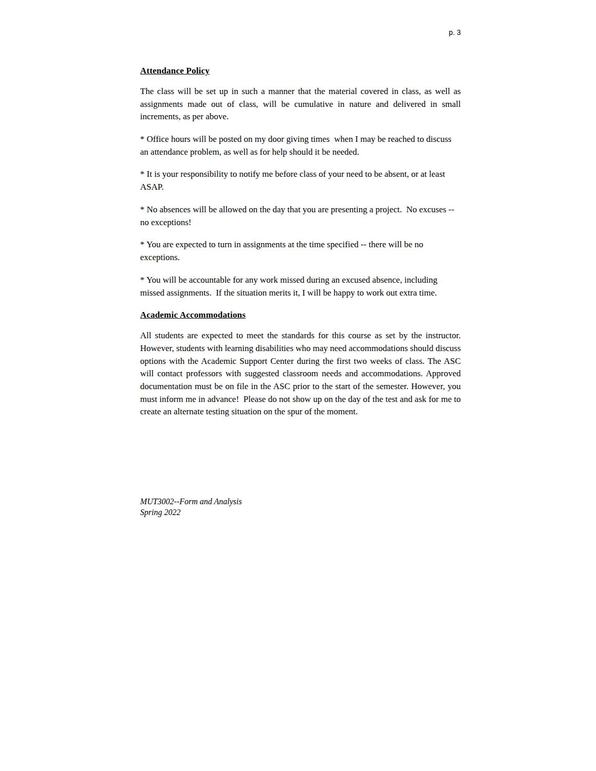p. 3
Attendance Policy
The class will be set up in such a manner that the material covered in class, as well as assignments made out of class, will be cumulative in nature and delivered in small increments, as per above.
* Office hours will be posted on my door giving times when I may be reached to discuss an attendance problem, as well as for help should it be needed.
* It is your responsibility to notify me before class of your need to be absent, or at least ASAP.
* No absences will be allowed on the day that you are presenting a project. No excuses -- no exceptions!
* You are expected to turn in assignments at the time specified -- there will be no exceptions.
* You will be accountable for any work missed during an excused absence, including missed assignments. If the situation merits it, I will be happy to work out extra time.
Academic Accommodations
All students are expected to meet the standards for this course as set by the instructor. However, students with learning disabilities who may need accommodations should discuss options with the Academic Support Center during the first two weeks of class. The ASC will contact professors with suggested classroom needs and accommodations. Approved documentation must be on file in the ASC prior to the start of the semester. However, you must inform me in advance! Please do not show up on the day of the test and ask for me to create an alternate testing situation on the spur of the moment.
MUT3002--Form and Analysis
Spring 2022